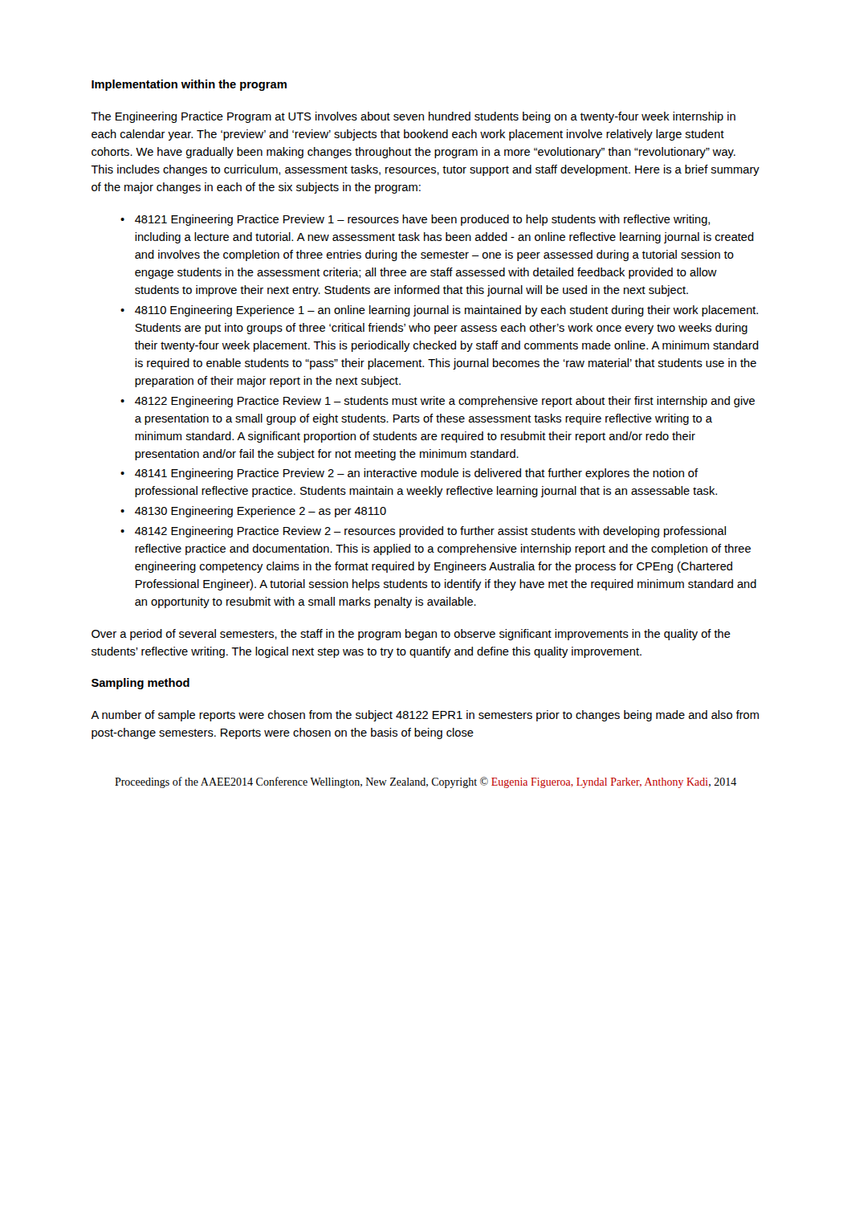Implementation within the program
The Engineering Practice Program at UTS involves about seven hundred students being on a twenty-four week internship in each calendar year. The ‘preview’ and ‘review’ subjects that bookend each work placement involve relatively large student cohorts. We have gradually been making changes throughout the program in a more “evolutionary” than “revolutionary” way. This includes changes to curriculum, assessment tasks, resources, tutor support and staff development. Here is a brief summary of the major changes in each of the six subjects in the program:
48121 Engineering Practice Preview 1 – resources have been produced to help students with reflective writing, including a lecture and tutorial. A new assessment task has been added - an online reflective learning journal is created and involves the completion of three entries during the semester – one is peer assessed during a tutorial session to engage students in the assessment criteria; all three are staff assessed with detailed feedback provided to allow students to improve their next entry. Students are informed that this journal will be used in the next subject.
48110 Engineering Experience 1 – an online learning journal is maintained by each student during their work placement. Students are put into groups of three ‘critical friends’ who peer assess each other’s work once every two weeks during their twenty-four week placement. This is periodically checked by staff and comments made online. A minimum standard is required to enable students to “pass” their placement. This journal becomes the ‘raw material’ that students use in the preparation of their major report in the next subject.
48122 Engineering Practice Review 1 – students must write a comprehensive report about their first internship and give a presentation to a small group of eight students. Parts of these assessment tasks require reflective writing to a minimum standard. A significant proportion of students are required to resubmit their report and/or redo their presentation and/or fail the subject for not meeting the minimum standard.
48141 Engineering Practice Preview 2 – an interactive module is delivered that further explores the notion of professional reflective practice. Students maintain a weekly reflective learning journal that is an assessable task.
48130 Engineering Experience 2 – as per 48110
48142 Engineering Practice Review 2 – resources provided to further assist students with developing professional reflective practice and documentation. This is applied to a comprehensive internship report and the completion of three engineering competency claims in the format required by Engineers Australia for the process for CPEng (Chartered Professional Engineer). A tutorial session helps students to identify if they have met the required minimum standard and an opportunity to resubmit with a small marks penalty is available.
Over a period of several semesters, the staff in the program began to observe significant improvements in the quality of the students’ reflective writing. The logical next step was to try to quantify and define this quality improvement.
Sampling method
A number of sample reports were chosen from the subject 48122 EPR1 in semesters prior to changes being made and also from post-change semesters. Reports were chosen on the basis of being close
Proceedings of the AAEE2014 Conference Wellington, New Zealand, Copyright © Eugenia Figueroa, Lyndal Parker, Anthony Kadi, 2014